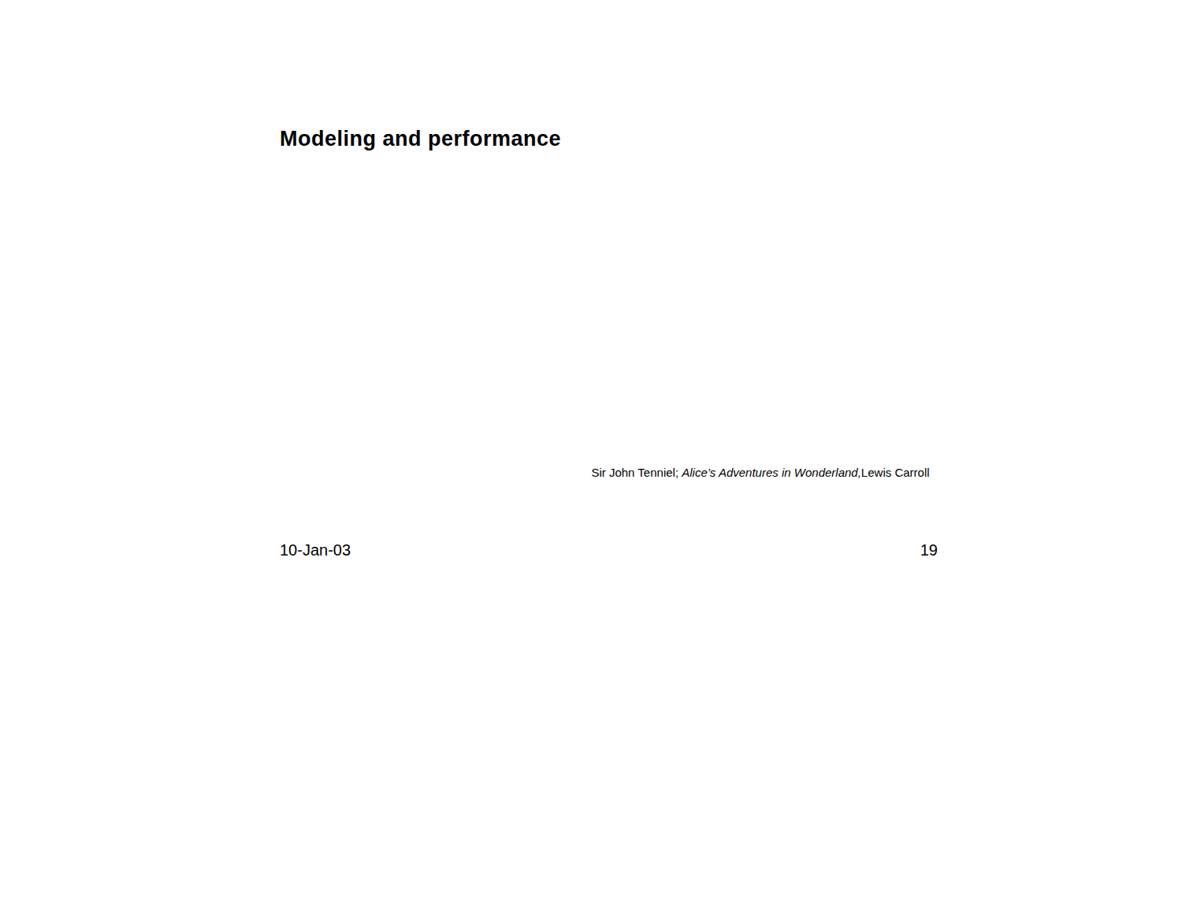Modeling and performance
Sir John Tenniel; Alice’s Adventures in Wonderland, Lewis Carroll
10-Jan-03
19